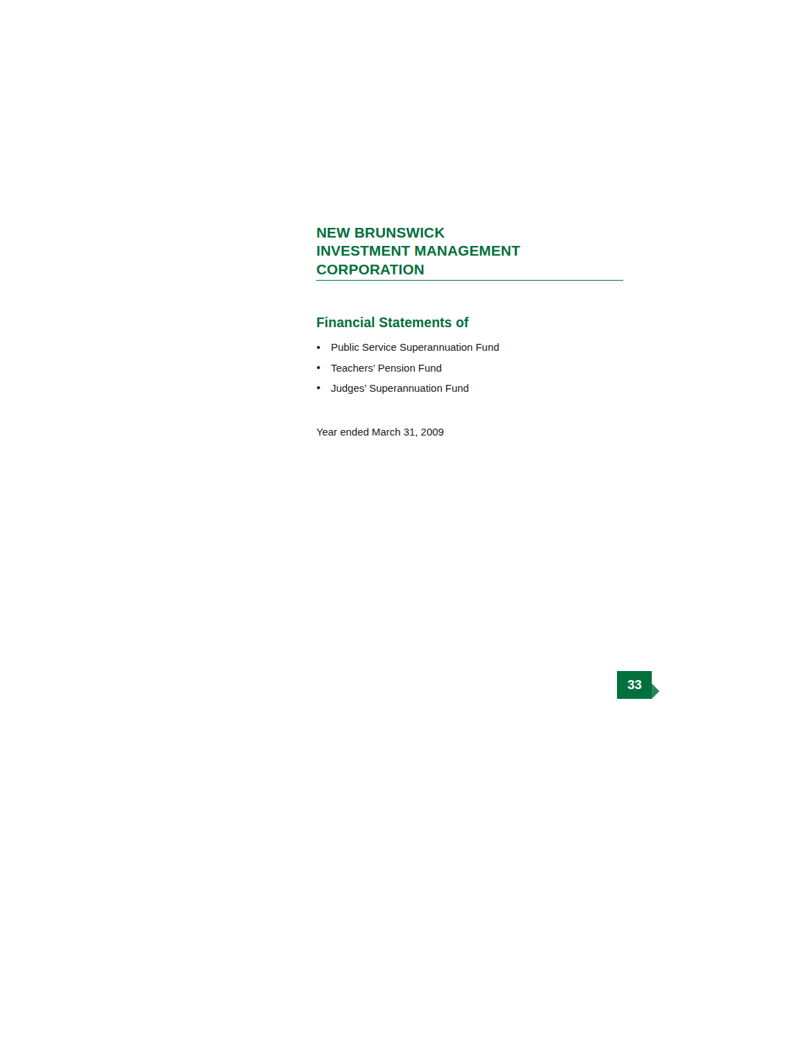New Brunswick
Investment Management Corporation
Financial Statements of
Public Service Superannuation Fund
Teachers’ Pension Fund
Judges’ Superannuation Fund
Year ended March 31, 2009
33